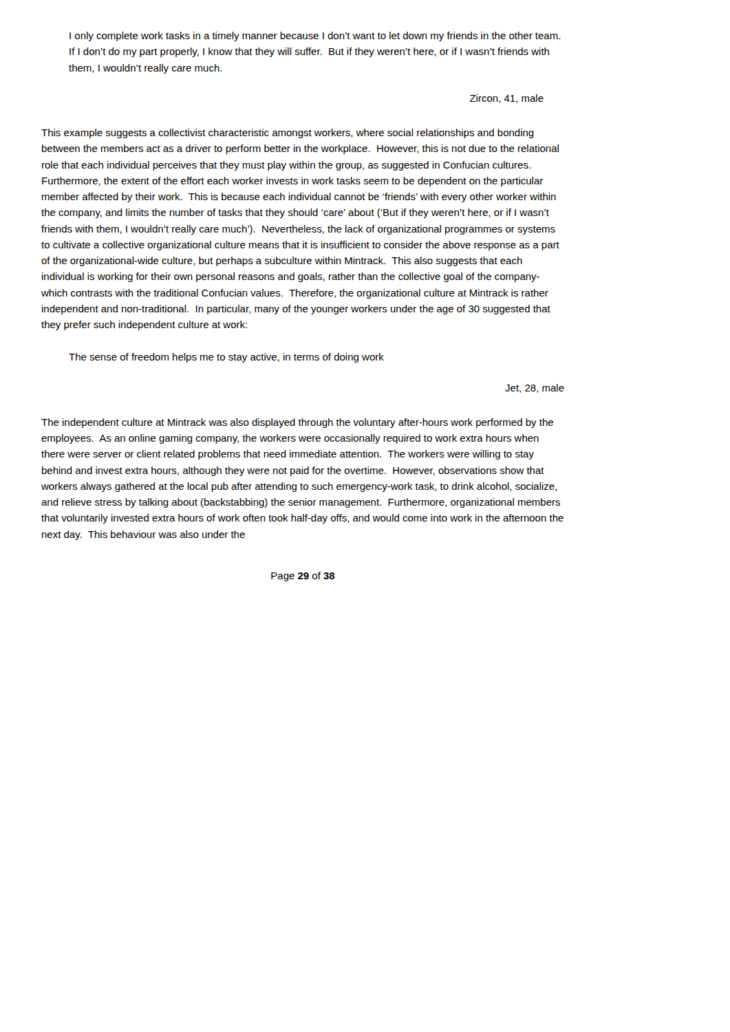I only complete work tasks in a timely manner because I don’t want to let down my friends in the other team. If I don’t do my part properly, I know that they will suffer. But if they weren’t here, or if I wasn’t friends with them, I wouldn’t really care much.
Zircon, 41, male
This example suggests a collectivist characteristic amongst workers, where social relationships and bonding between the members act as a driver to perform better in the workplace. However, this is not due to the relational role that each individual perceives that they must play within the group, as suggested in Confucian cultures. Furthermore, the extent of the effort each worker invests in work tasks seem to be dependent on the particular member affected by their work. This is because each individual cannot be ‘friends’ with every other worker within the company, and limits the number of tasks that they should ‘care’ about (‘But if they weren’t here, or if I wasn’t friends with them, I wouldn’t really care much’). Nevertheless, the lack of organizational programmes or systems to cultivate a collective organizational culture means that it is insufficient to consider the above response as a part of the organizational-wide culture, but perhaps a subculture within Mintrack. This also suggests that each individual is working for their own personal reasons and goals, rather than the collective goal of the company- which contrasts with the traditional Confucian values. Therefore, the organizational culture at Mintrack is rather independent and non-traditional. In particular, many of the younger workers under the age of 30 suggested that they prefer such independent culture at work:
The sense of freedom helps me to stay active, in terms of doing work
Jet, 28, male
The independent culture at Mintrack was also displayed through the voluntary after-hours work performed by the employees. As an online gaming company, the workers were occasionally required to work extra hours when there were server or client related problems that need immediate attention. The workers were willing to stay behind and invest extra hours, although they were not paid for the overtime. However, observations show that workers always gathered at the local pub after attending to such emergency-work task, to drink alcohol, socialize, and relieve stress by talking about (backstabbing) the senior management. Furthermore, organizational members that voluntarily invested extra hours of work often took half-day offs, and would come into work in the afternoon the next day. This behaviour was also under the
Page 29 of 38